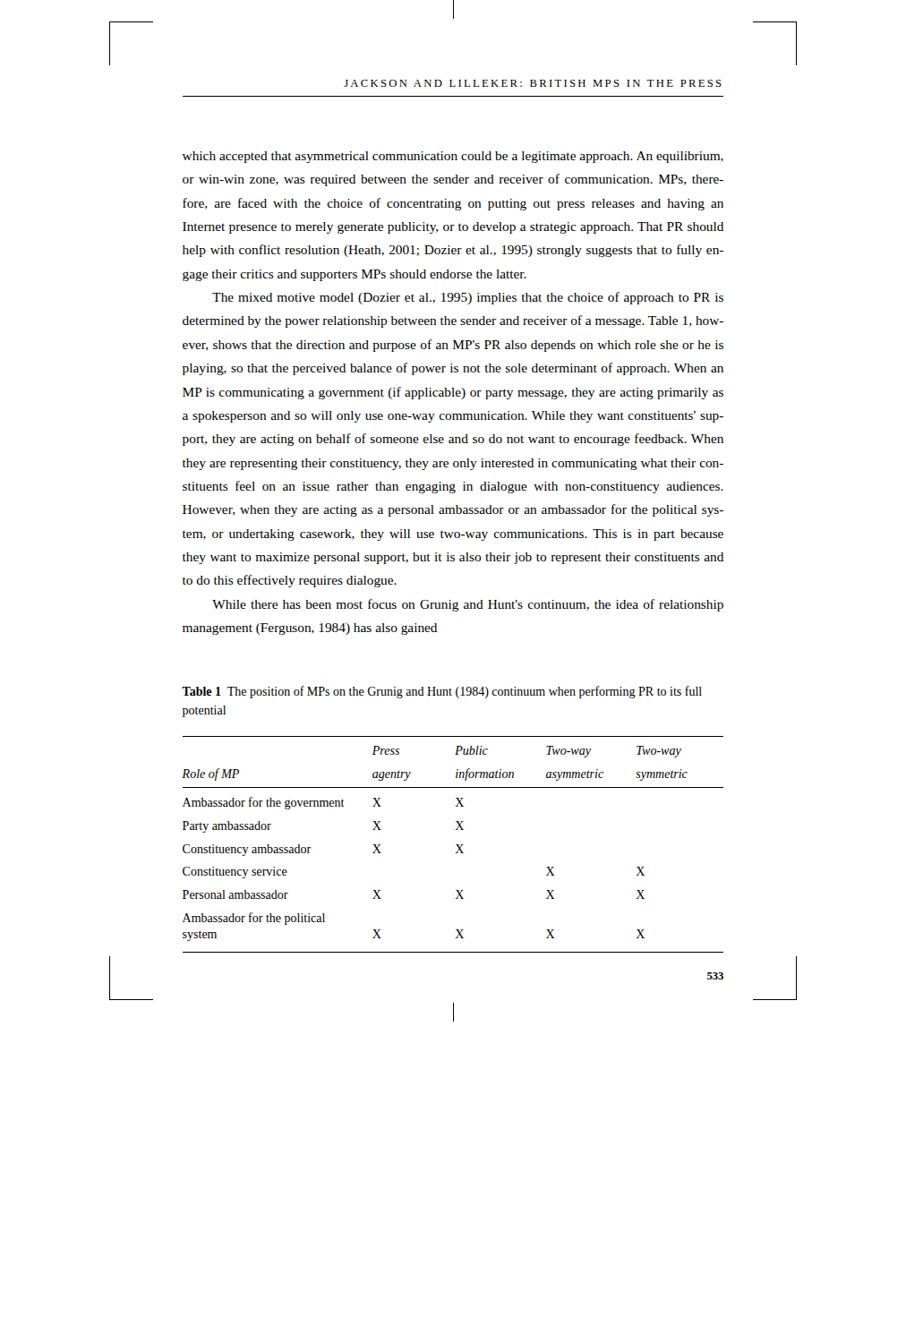Jackson and Lilleker: British MPs in the Press
which accepted that asymmetrical communication could be a legitimate approach. An equilibrium, or win-win zone, was required between the sender and receiver of communication. MPs, therefore, are faced with the choice of concentrating on putting out press releases and having an Internet presence to merely generate publicity, or to develop a strategic approach. That PR should help with conflict resolution (Heath, 2001; Dozier et al., 1995) strongly suggests that to fully engage their critics and supporters MPs should endorse the latter.
The mixed motive model (Dozier et al., 1995) implies that the choice of approach to PR is determined by the power relationship between the sender and receiver of a message. Table 1, however, shows that the direction and purpose of an MP's PR also depends on which role she or he is playing, so that the perceived balance of power is not the sole determinant of approach. When an MP is communicating a government (if applicable) or party message, they are acting primarily as a spokesperson and so will only use one-way communication. While they want constituents' support, they are acting on behalf of someone else and so do not want to encourage feedback. When they are representing their constituency, they are only interested in communicating what their constituents feel on an issue rather than engaging in dialogue with non-constituency audiences. However, when they are acting as a personal ambassador or an ambassador for the political system, or undertaking casework, they will use two-way communications. This is in part because they want to maximize personal support, but it is also their job to represent their constituents and to do this effectively requires dialogue.
While there has been most focus on Grunig and Hunt's continuum, the idea of relationship management (Ferguson, 1984) has also gained
Table 1 The position of MPs on the Grunig and Hunt (1984) continuum when performing PR to its full potential
| | Press | Public | Two-way | Two-way |
| --- | --- | --- | --- | --- |
| Role of MP | agentry | information | asymmetric | symmetric |
| Ambassador for the government | X | X | | |
| Party ambassador | X | X | | |
| Constituency ambassador | X | X | | |
| Constituency service | | | X | X |
| Personal ambassador | X | X | X | X |
| Ambassador for the political system | X | X | X | X |
533